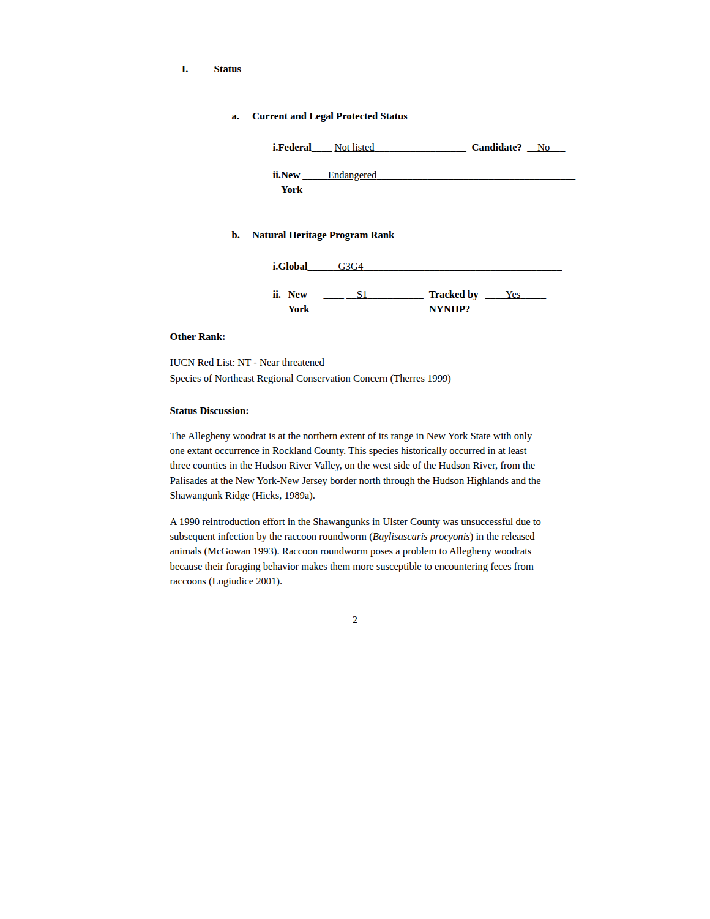I. Status
a. Current and Legal Protected Status
i. Federal ____ Not listed__________________ Candidate? __No___
ii. New York _____Endangered_______________________________________
b. Natural Heritage Program Rank
i. Global ______G3G4_______________________________________
ii. New York ____ __S1___________ Tracked by NYNHP? ____Yes_____
Other Rank:
IUCN Red List: NT - Near threatened
Species of Northeast Regional Conservation Concern (Therres 1999)
Status Discussion:
The Allegheny woodrat is at the northern extent of its range in New York State with only one extant occurrence in Rockland County. This species historically occurred in at least three counties in the Hudson River Valley, on the west side of the Hudson River, from the Palisades at the New York-New Jersey border north through the Hudson Highlands and the Shawangunk Ridge (Hicks, 1989a).
A 1990 reintroduction effort in the Shawangunks in Ulster County was unsuccessful due to subsequent infection by the raccoon roundworm (Baylisascaris procyonis) in the released animals (McGowan 1993). Raccoon roundworm poses a problem to Allegheny woodrats because their foraging behavior makes them more susceptible to encountering feces from raccoons (Logiudice 2001).
2